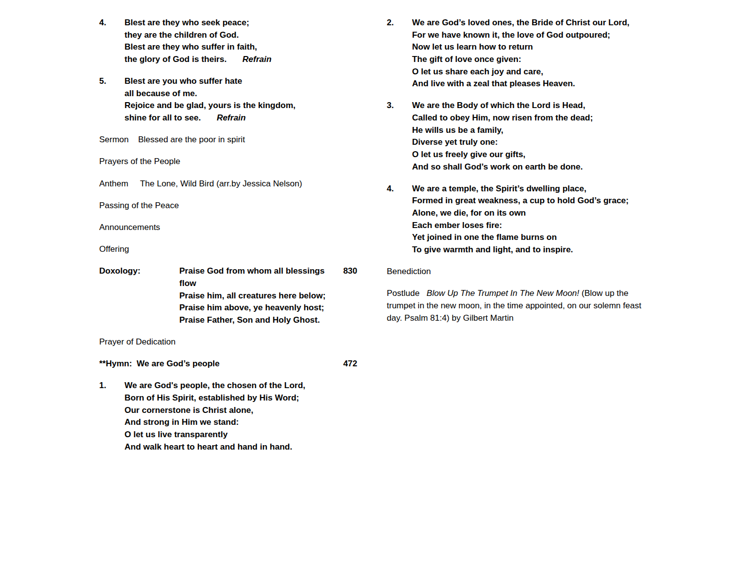4.
Blest are they who seek peace;
they are the children of God.
Blest are they who suffer in faith,
the glory of God is theirs. Refrain
5.
Blest are you who suffer hate
all because of me.
Rejoice and be glad, yours is the kingdom,
shine for all to see. Refrain
Sermon Blessed are the poor in spirit
Prayers of the People
Anthem The Lone, Wild Bird (arr.by Jessica Nelson)
Passing of the Peace
Announcements
Offering
Doxology: Praise God from whom all blessings flow 830
Praise him, all creatures here below;
Praise him above, ye heavenly host;
Praise Father, Son and Holy Ghost.
Prayer of Dedication
**Hymn: We are God’s people 472
1.
We are God's people, the chosen of the Lord,
Born of His Spirit, established by His Word;
Our cornerstone is Christ alone,
And strong in Him we stand:
O let us live transparently
And walk heart to heart and hand in hand.
2.
We are God’s loved ones, the Bride of Christ our Lord,
For we have known it, the love of God outpoured;
Now let us learn how to return
The gift of love once given:
O let us share each joy and care,
And live with a zeal that pleases Heaven.
3.
We are the Body of which the Lord is Head,
Called to obey Him, now risen from the dead;
He wills us be a family,
Diverse yet truly one:
O let us freely give our gifts,
And so shall God’s work on earth be done.
4.
We are a temple, the Spirit’s dwelling place,
Formed in great weakness, a cup to hold God’s grace;
Alone, we die, for on its own
Each ember loses fire:
Yet joined in one the flame burns on
To give warmth and light, and to inspire.
Benediction
Postlude Blow Up The Trumpet In The New Moon! (Blow up the trumpet in the new moon, in the time appointed, on our solemn feast day. Psalm 81:4) by Gilbert Martin